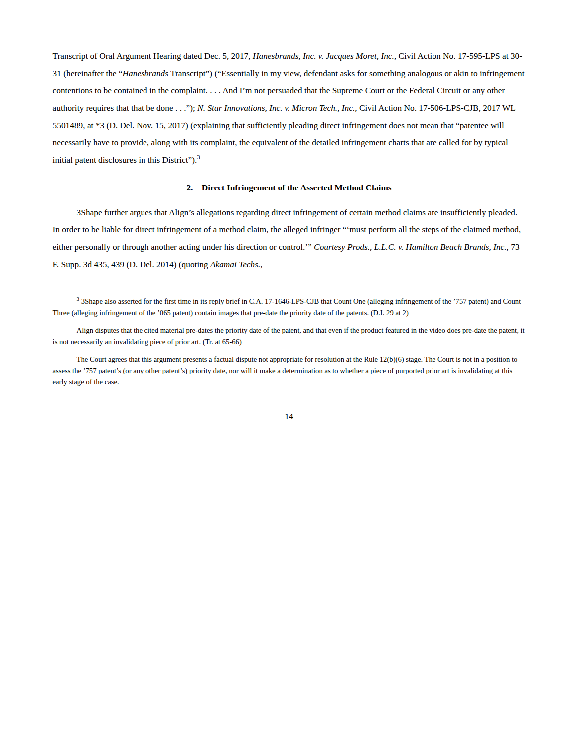Transcript of Oral Argument Hearing dated Dec. 5, 2017, Hanesbrands, Inc. v. Jacques Moret, Inc., Civil Action No. 17-595-LPS at 30-31 (hereinafter the “Hanesbrands Transcript”) (“Essentially in my view, defendant asks for something analogous or akin to infringement contentions to be contained in the complaint. . . . And I’m not persuaded that the Supreme Court or the Federal Circuit or any other authority requires that that be done . . .”); N. Star Innovations, Inc. v. Micron Tech., Inc., Civil Action No. 17-506-LPS-CJB, 2017 WL 5501489, at *3 (D. Del. Nov. 15, 2017) (explaining that sufficiently pleading direct infringement does not mean that “patentee will necessarily have to provide, along with its complaint, the equivalent of the detailed infringement charts that are called for by typical initial patent disclosures in this District”).3
2. Direct Infringement of the Asserted Method Claims
3Shape further argues that Align’s allegations regarding direct infringement of certain method claims are insufficiently pleaded. In order to be liable for direct infringement of a method claim, the alleged infringer “‘must perform all the steps of the claimed method, either personally or through another acting under his direction or control.’” Courtesy Prods., L.L.C. v. Hamilton Beach Brands, Inc., 73 F. Supp. 3d 435, 439 (D. Del. 2014) (quoting Akamai Techs.,
3 3Shape also asserted for the first time in its reply brief in C.A. 17-1646-LPS-CJB that Count One (alleging infringement of the ’757 patent) and Count Three (alleging infringement of the ’065 patent) contain images that pre-date the priority date of the patents. (D.I. 29 at 2)
Align disputes that the cited material pre-dates the priority date of the patent, and that even if the product featured in the video does pre-date the patent, it is not necessarily an invalidating piece of prior art. (Tr. at 65-66)
The Court agrees that this argument presents a factual dispute not appropriate for resolution at the Rule 12(b)(6) stage. The Court is not in a position to assess the ’757 patent’s (or any other patent’s) priority date, nor will it make a determination as to whether a piece of purported prior art is invalidating at this early stage of the case.
14